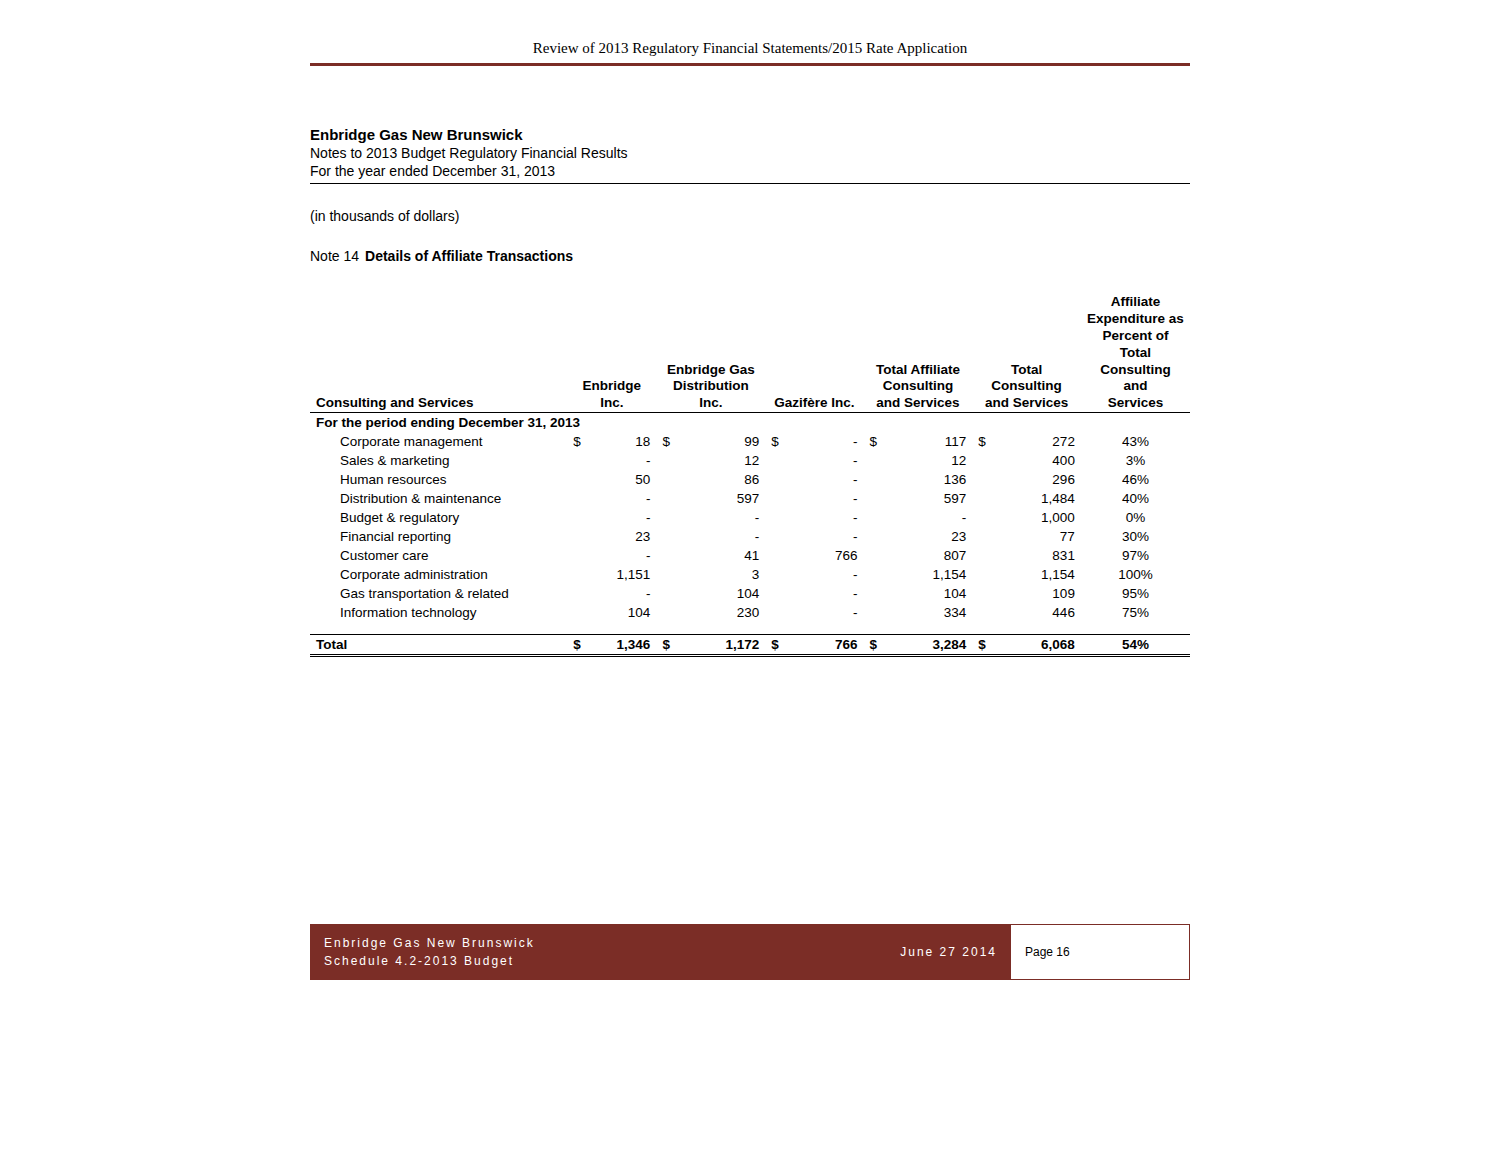Review of 2013 Regulatory Financial Statements/2015 Rate Application
Enbridge Gas New Brunswick
Notes to 2013 Budget Regulatory Financial Results
For the year ended December 31, 2013
(in thousands of dollars)
Note 14 Details of Affiliate Transactions
| Consulting and Services | Enbridge Inc. | Enbridge Gas Distribution Inc. | Gazifère Inc. | Total Affiliate Consulting and Services | Total Consulting and Services | Affiliate Expenditure as Percent of Total Consulting and Services |
| --- | --- | --- | --- | --- | --- | --- |
| For the period ending December 31, 2013 |
| Corporate management | $ | 18 | $ | 99 | $ | - | $ | 117 | $ | 272 | 43% |
| Sales & marketing | | - | | 12 | | - | | 12 | | 400 | 3% |
| Human resources | | 50 | | 86 | | - | | 136 | | 296 | 46% |
| Distribution & maintenance | | - | | 597 | | - | | 597 | | 1,484 | 40% |
| Budget & regulatory | | - | | - | | - | | - | | 1,000 | 0% |
| Financial reporting | | 23 | | - | | - | | 23 | | 77 | 30% |
| Customer care | | - | | 41 | | 766 | | 807 | | 831 | 97% |
| Corporate administration | | 1,151 | | 3 | | - | | 1,154 | | 1,154 | 100% |
| Gas transportation & related | | - | | 104 | | - | | 104 | | 109 | 95% |
| Information technology | | 104 | | 230 | | - | | 334 | | 446 | 75% |
| Total | $ | 1,346 | $ | 1,172 | $ | 766 | $ | 3,284 | $ | 6,068 | 54% |
Enbridge Gas New Brunswick
Schedule 4.2-2013 Budget
June 27 2014
Page 16